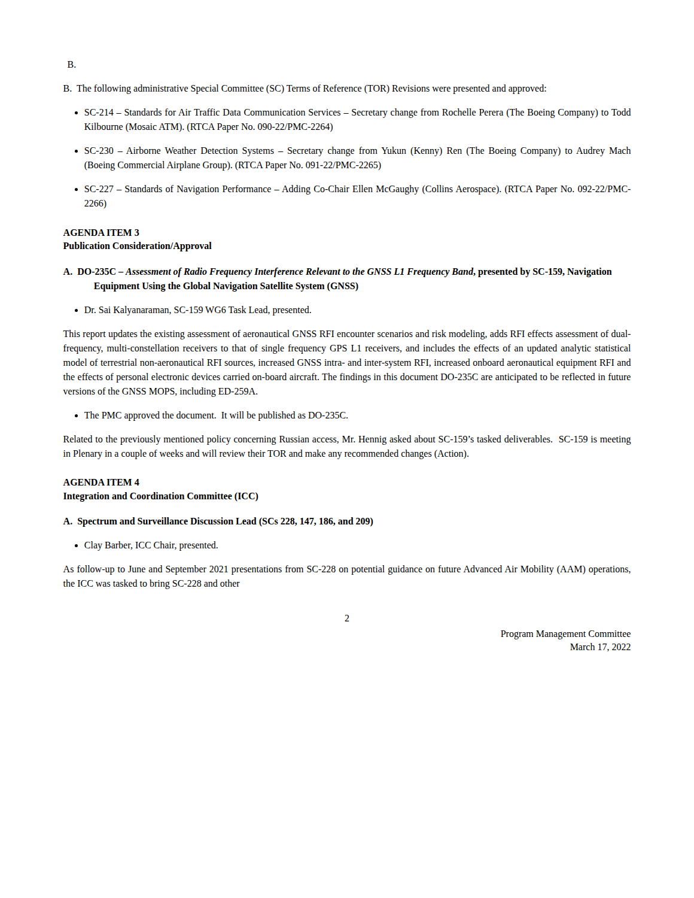B. The following administrative Special Committee (SC) Terms of Reference (TOR) Revisions were presented and approved:
SC-214 – Standards for Air Traffic Data Communication Services – Secretary change from Rochelle Perera (The Boeing Company) to Todd Kilbourne (Mosaic ATM). (RTCA Paper No. 090-22/PMC-2264)
SC-230 – Airborne Weather Detection Systems – Secretary change from Yukun (Kenny) Ren (The Boeing Company) to Audrey Mach (Boeing Commercial Airplane Group). (RTCA Paper No. 091-22/PMC-2265)
SC-227 – Standards of Navigation Performance – Adding Co-Chair Ellen McGaughy (Collins Aerospace). (RTCA Paper No. 092-22/PMC-2266)
AGENDA ITEM 3
Publication Consideration/Approval
A. DO-235C – Assessment of Radio Frequency Interference Relevant to the GNSS L1 Frequency Band, presented by SC-159, Navigation Equipment Using the Global Navigation Satellite System (GNSS)
Dr. Sai Kalyanaraman, SC-159 WG6 Task Lead, presented.
This report updates the existing assessment of aeronautical GNSS RFI encounter scenarios and risk modeling, adds RFI effects assessment of dual-frequency, multi-constellation receivers to that of single frequency GPS L1 receivers, and includes the effects of an updated analytic statistical model of terrestrial non-aeronautical RFI sources, increased GNSS intra- and inter-system RFI, increased onboard aeronautical equipment RFI and the effects of personal electronic devices carried on-board aircraft. The findings in this document DO-235C are anticipated to be reflected in future versions of the GNSS MOPS, including ED-259A.
The PMC approved the document. It will be published as DO-235C.
Related to the previously mentioned policy concerning Russian access, Mr. Hennig asked about SC-159’s tasked deliverables. SC-159 is meeting in Plenary in a couple of weeks and will review their TOR and make any recommended changes (Action).
AGENDA ITEM 4
Integration and Coordination Committee (ICC)
A. Spectrum and Surveillance Discussion Lead (SCs 228, 147, 186, and 209)
Clay Barber, ICC Chair, presented.
As follow-up to June and September 2021 presentations from SC-228 on potential guidance on future Advanced Air Mobility (AAM) operations, the ICC was tasked to bring SC-228 and other
2
Program Management Committee
March 17, 2022